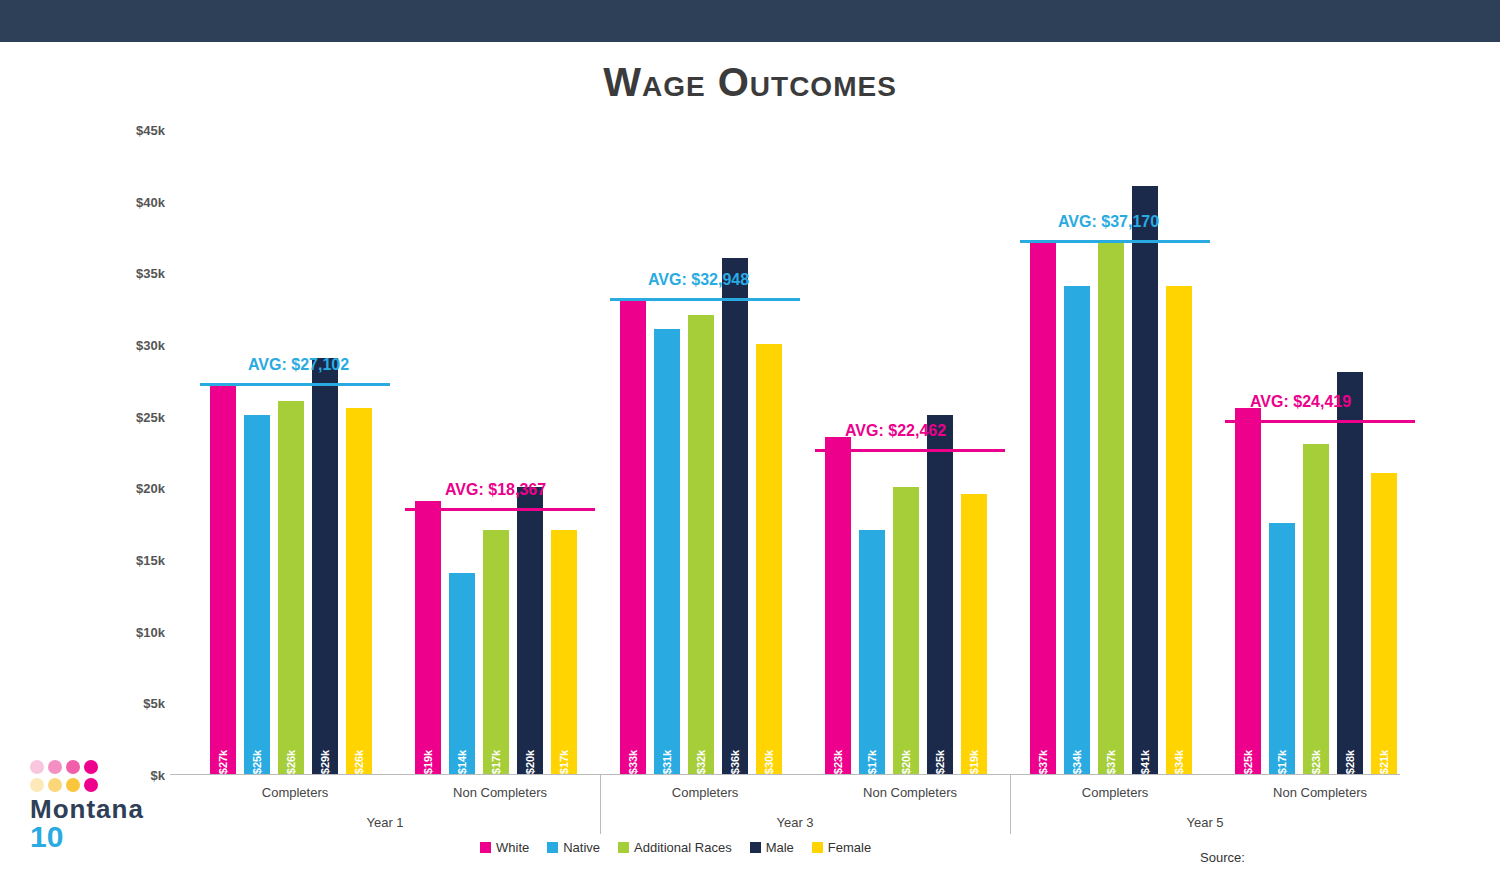Wage Outcomes
$k $5k $10k $15k $20k $25k $30k $35k $40k $45k
$27k
$25k
$26k
$29k
$26k
AVG: $27,102
$19k
$14k
$17k
$20k
$17k
AVG: $18,367
$33k
$31k
$32k
$36k
$30k
AVG: $32,948
$23k
$17k
$20k
$25k
$19k
AVG: $22,462
$37k
$34k
$37k
$41k
$34k
AVG: $37,170
$25k
$17k
$23k
$28k
$21k
AVG: $24,419
Completers
Non Completers
Year 1
Completers
Non Completers
Year 3
Completers
Non Completers
Year 5
White
Native
Additional Races
Male
Female
Source:
Montana
10